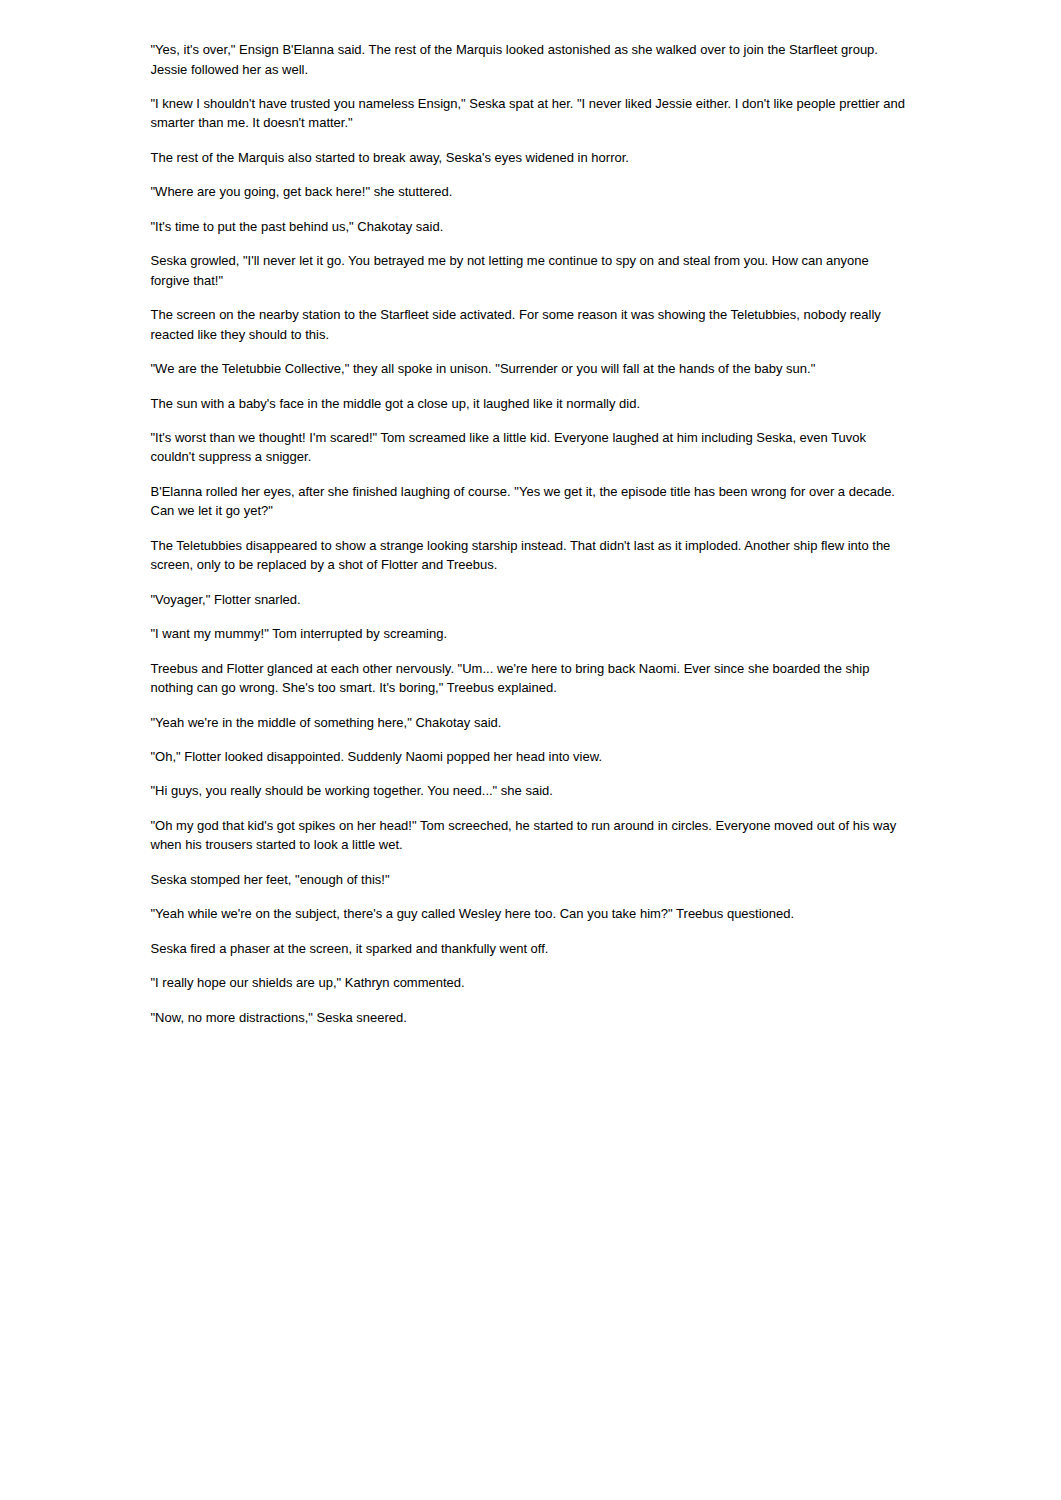"Yes, it's over," Ensign B'Elanna said. The rest of the Marquis looked astonished as she walked over to join the Starfleet group. Jessie followed her as well.
"I knew I shouldn't have trusted you nameless Ensign," Seska spat at her. "I never liked Jessie either. I don't like people prettier and smarter than me. It doesn't matter."
The rest of the Marquis also started to break away, Seska's eyes widened in horror.
"Where are you going, get back here!" she stuttered.
"It's time to put the past behind us," Chakotay said.
Seska growled, "I'll never let it go. You betrayed me by not letting me continue to spy on and steal from you. How can anyone forgive that!"
The screen on the nearby station to the Starfleet side activated. For some reason it was showing the Teletubbies, nobody really reacted like they should to this.
"We are the Teletubbie Collective," they all spoke in unison. "Surrender or you will fall at the hands of the baby sun."
The sun with a baby's face in the middle got a close up, it laughed like it normally did.
"It's worst than we thought! I'm scared!" Tom screamed like a little kid. Everyone laughed at him including Seska, even Tuvok couldn't suppress a snigger.
B'Elanna rolled her eyes, after she finished laughing of course. "Yes we get it, the episode title has been wrong for over a decade. Can we let it go yet?"
The Teletubbies disappeared to show a strange looking starship instead. That didn't last as it imploded. Another ship flew into the screen, only to be replaced by a shot of Flotter and Treebus.
"Voyager," Flotter snarled.
"I want my mummy!" Tom interrupted by screaming.
Treebus and Flotter glanced at each other nervously. "Um... we're here to bring back Naomi. Ever since she boarded the ship nothing can go wrong. She's too smart. It's boring," Treebus explained.
"Yeah we're in the middle of something here," Chakotay said.
"Oh," Flotter looked disappointed. Suddenly Naomi popped her head into view.
"Hi guys, you really should be working together. You need..." she said.
"Oh my god that kid's got spikes on her head!" Tom screeched, he started to run around in circles. Everyone moved out of his way when his trousers started to look a little wet.
Seska stomped her feet, "enough of this!"
"Yeah while we're on the subject, there's a guy called Wesley here too. Can you take him?" Treebus questioned.
Seska fired a phaser at the screen, it sparked and thankfully went off.
"I really hope our shields are up," Kathryn commented.
"Now, no more distractions," Seska sneered.